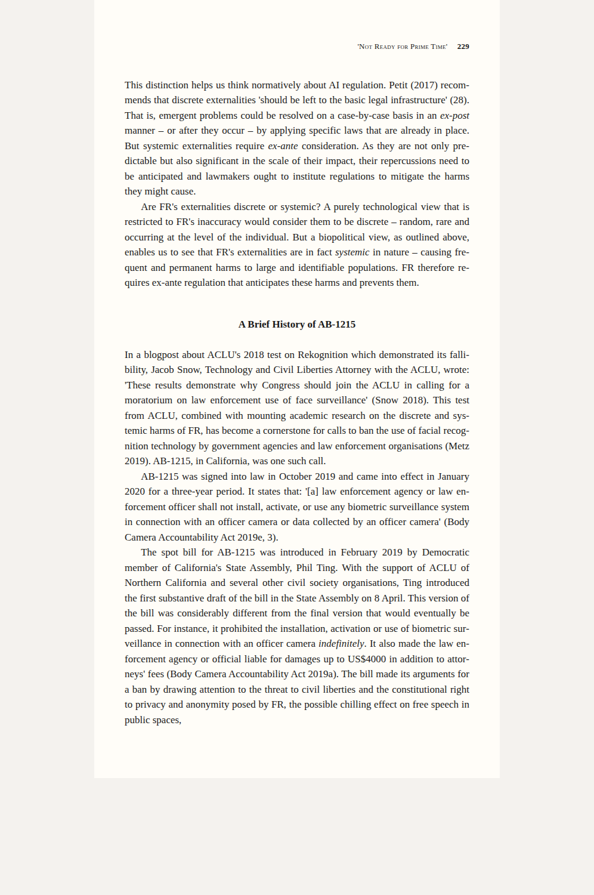'Not Ready for Prime Time' 229
This distinction helps us think normatively about AI regulation. Petit (2017) recommends that discrete externalities 'should be left to the basic legal infrastructure' (28). That is, emergent problems could be resolved on a case-by-case basis in an ex-post manner – or after they occur – by applying specific laws that are already in place. But systemic externalities require ex-ante consideration. As they are not only predictable but also significant in the scale of their impact, their repercussions need to be anticipated and lawmakers ought to institute regulations to mitigate the harms they might cause.
Are FR's externalities discrete or systemic? A purely technological view that is restricted to FR's inaccuracy would consider them to be discrete – random, rare and occurring at the level of the individual. But a biopolitical view, as outlined above, enables us to see that FR's externalities are in fact systemic in nature – causing frequent and permanent harms to large and identifiable populations. FR therefore requires ex-ante regulation that anticipates these harms and prevents them.
A Brief History of AB-1215
In a blogpost about ACLU's 2018 test on Rekognition which demonstrated its fallibility, Jacob Snow, Technology and Civil Liberties Attorney with the ACLU, wrote: 'These results demonstrate why Congress should join the ACLU in calling for a moratorium on law enforcement use of face surveillance' (Snow 2018). This test from ACLU, combined with mounting academic research on the discrete and systemic harms of FR, has become a cornerstone for calls to ban the use of facial recognition technology by government agencies and law enforcement organisations (Metz 2019). AB-1215, in California, was one such call.
AB-1215 was signed into law in October 2019 and came into effect in January 2020 for a three-year period. It states that: '[a] law enforcement agency or law enforcement officer shall not install, activate, or use any biometric surveillance system in connection with an officer camera or data collected by an officer camera' (Body Camera Accountability Act 2019e, 3).
The spot bill for AB-1215 was introduced in February 2019 by Democratic member of California's State Assembly, Phil Ting. With the support of ACLU of Northern California and several other civil society organisations, Ting introduced the first substantive draft of the bill in the State Assembly on 8 April. This version of the bill was considerably different from the final version that would eventually be passed. For instance, it prohibited the installation, activation or use of biometric surveillance in connection with an officer camera indefinitely. It also made the law enforcement agency or official liable for damages up to US$4000 in addition to attorneys' fees (Body Camera Accountability Act 2019a). The bill made its arguments for a ban by drawing attention to the threat to civil liberties and the constitutional right to privacy and anonymity posed by FR, the possible chilling effect on free speech in public spaces,